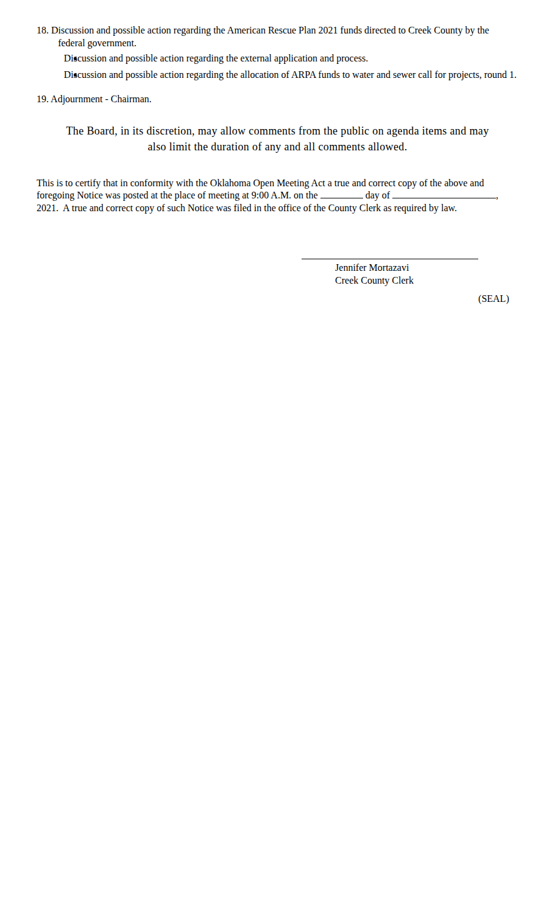18. Discussion and possible action regarding the American Rescue Plan 2021 funds directed to Creek County by the federal government.
Discussion and possible action regarding the external application and process.
Discussion and possible action regarding the allocation of ARPA funds to water and sewer call for projects, round 1.
19. Adjournment - Chairman.
The Board, in its discretion, may allow comments from the public on agenda items and may also limit the duration of any and all comments allowed.
This is to certify that in conformity with the Oklahoma Open Meeting Act a true and correct copy of the above and foregoing Notice was posted at the place of meeting at 9:00 A.M. on the day of , 2021. A true and correct copy of such Notice was filed in the office of the County Clerk as required by law.
Jennifer Mortazavi
Creek County Clerk
(SEAL)